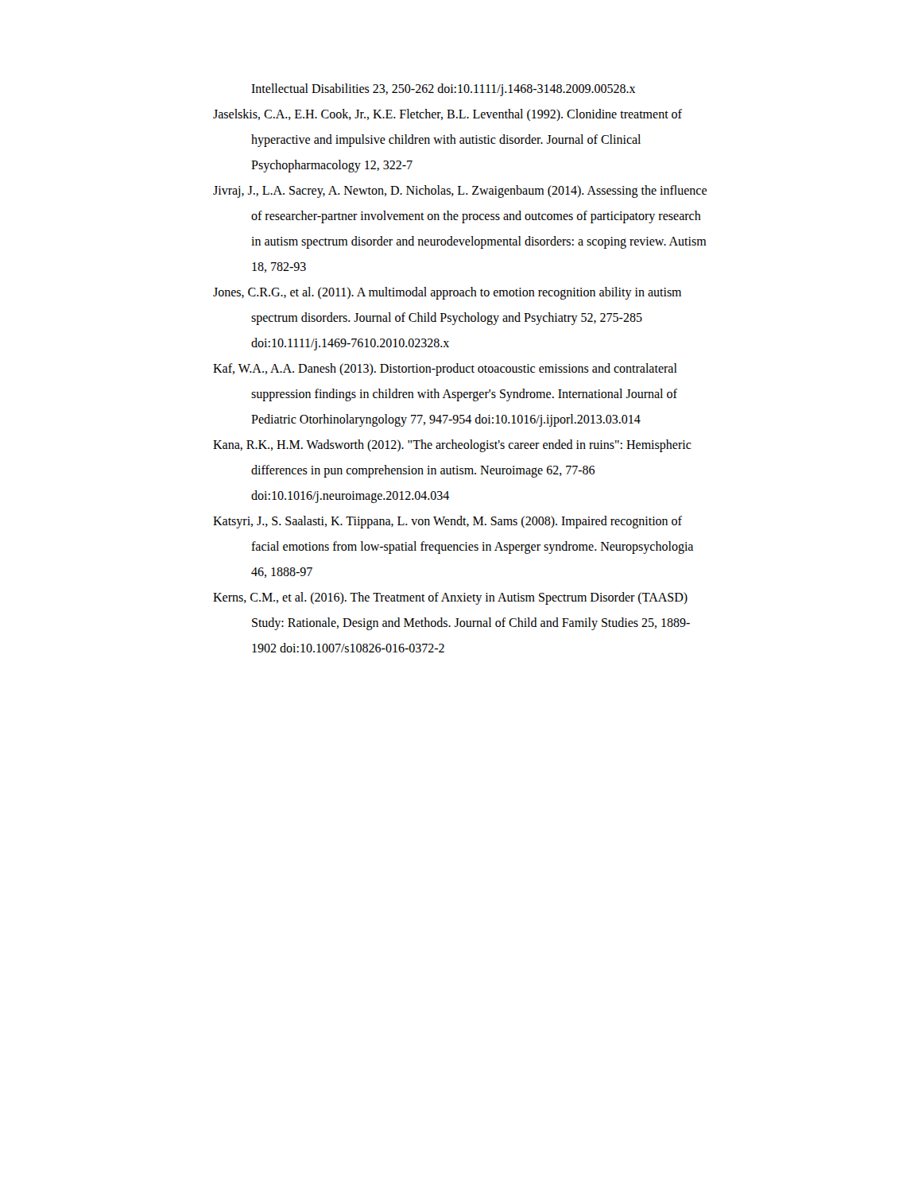Intellectual Disabilities 23, 250-262 doi:10.1111/j.1468-3148.2009.00528.x
Jaselskis, C.A., E.H. Cook, Jr., K.E. Fletcher, B.L. Leventhal (1992). Clonidine treatment of hyperactive and impulsive children with autistic disorder. Journal of Clinical Psychopharmacology 12, 322-7
Jivraj, J., L.A. Sacrey, A. Newton, D. Nicholas, L. Zwaigenbaum (2014). Assessing the influence of researcher-partner involvement on the process and outcomes of participatory research in autism spectrum disorder and neurodevelopmental disorders: a scoping review. Autism 18, 782-93
Jones, C.R.G., et al. (2011). A multimodal approach to emotion recognition ability in autism spectrum disorders. Journal of Child Psychology and Psychiatry 52, 275-285 doi:10.1111/j.1469-7610.2010.02328.x
Kaf, W.A., A.A. Danesh (2013). Distortion-product otoacoustic emissions and contralateral suppression findings in children with Asperger's Syndrome. International Journal of Pediatric Otorhinolaryngology 77, 947-954 doi:10.1016/j.ijporl.2013.03.014
Kana, R.K., H.M. Wadsworth (2012). "The archeologist's career ended in ruins": Hemispheric differences in pun comprehension in autism. Neuroimage 62, 77-86 doi:10.1016/j.neuroimage.2012.04.034
Katsyri, J., S. Saalasti, K. Tiippana, L. von Wendt, M. Sams (2008). Impaired recognition of facial emotions from low-spatial frequencies in Asperger syndrome. Neuropsychologia 46, 1888-97
Kerns, C.M., et al. (2016). The Treatment of Anxiety in Autism Spectrum Disorder (TAASD) Study: Rationale, Design and Methods. Journal of Child and Family Studies 25, 1889-1902 doi:10.1007/s10826-016-0372-2